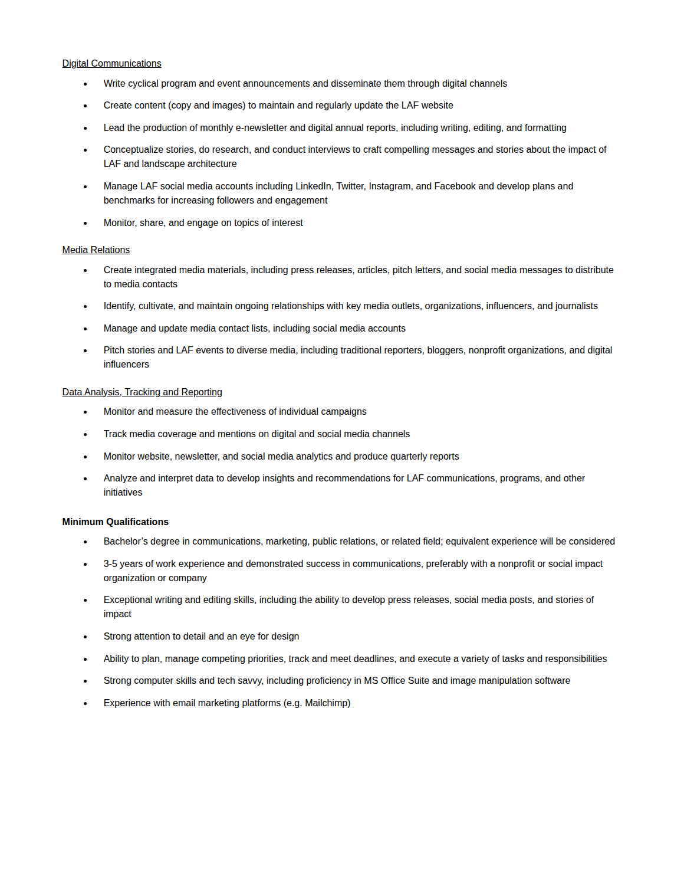Digital Communications
Write cyclical program and event announcements and disseminate them through digital channels
Create content (copy and images) to maintain and regularly update the LAF website
Lead the production of monthly e-newsletter and digital annual reports, including writing, editing, and formatting
Conceptualize stories, do research, and conduct interviews to craft compelling messages and stories about the impact of LAF and landscape architecture
Manage LAF social media accounts including LinkedIn, Twitter, Instagram, and Facebook and develop plans and benchmarks for increasing followers and engagement
Monitor, share, and engage on topics of interest
Media Relations
Create integrated media materials, including press releases, articles, pitch letters, and social media messages to distribute to media contacts
Identify, cultivate, and maintain ongoing relationships with key media outlets, organizations, influencers, and journalists
Manage and update media contact lists, including social media accounts
Pitch stories and LAF events to diverse media, including traditional reporters, bloggers, nonprofit organizations, and digital influencers
Data Analysis, Tracking and Reporting
Monitor and measure the effectiveness of individual campaigns
Track media coverage and mentions on digital and social media channels
Monitor website, newsletter, and social media analytics and produce quarterly reports
Analyze and interpret data to develop insights and recommendations for LAF communications, programs, and other initiatives
Minimum Qualifications
Bachelor’s degree in communications, marketing, public relations, or related field; equivalent experience will be considered
3-5 years of work experience and demonstrated success in communications, preferably with a nonprofit or social impact organization or company
Exceptional writing and editing skills, including the ability to develop press releases, social media posts, and stories of impact
Strong attention to detail and an eye for design
Ability to plan, manage competing priorities, track and meet deadlines, and execute a variety of tasks and responsibilities
Strong computer skills and tech savvy, including proficiency in MS Office Suite and image manipulation software
Experience with email marketing platforms (e.g. Mailchimp)